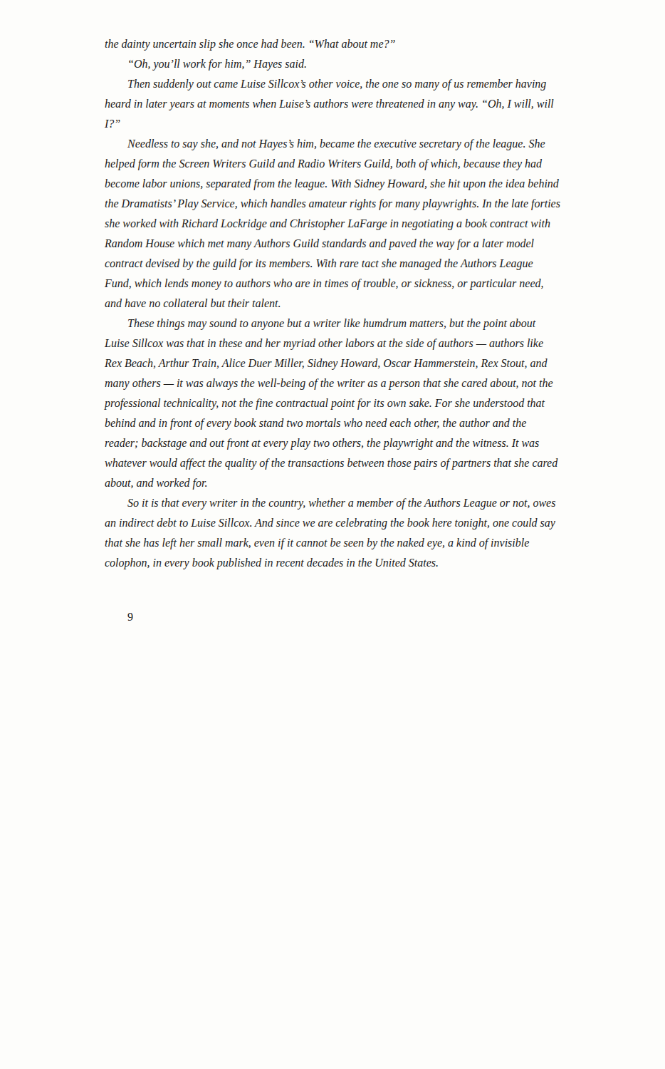the dainty uncertain slip she once had been. “What about me?”
“Oh, you’ll work for him,” Hayes said.
Then suddenly out came Luise Sillcox’s other voice, the one so many of us remember having heard in later years at moments when Luise’s authors were threatened in any way. “Oh, I will, will I?”
Needless to say she, and not Hayes’s him, became the executive secretary of the league. She helped form the Screen Writers Guild and Radio Writers Guild, both of which, because they had become labor unions, separated from the league. With Sidney Howard, she hit upon the idea behind the Dramatists’ Play Service, which handles amateur rights for many playwrights. In the late forties she worked with Richard Lockridge and Christopher LaFarge in negotiating a book contract with Random House which met many Authors Guild standards and paved the way for a later model contract devised by the guild for its members. With rare tact she managed the Authors League Fund, which lends money to authors who are in times of trouble, or sickness, or particular need, and have no collateral but their talent.
These things may sound to anyone but a writer like humdrum matters, but the point about Luise Sillcox was that in these and her myriad other labors at the side of authors — authors like Rex Beach, Arthur Train, Alice Duer Miller, Sidney Howard, Oscar Hammerstein, Rex Stout, and many others — it was always the well-being of the writer as a person that she cared about, not the professional technicality, not the fine contractual point for its own sake. For she understood that behind and in front of every book stand two mortals who need each other, the author and the reader; backstage and out front at every play two others, the playwright and the witness. It was whatever would affect the quality of the transactions between those pairs of partners that she cared about, and worked for.
So it is that every writer in the country, whether a member of the Authors League or not, owes an indirect debt to Luise Sillcox. And since we are celebrating the book here tonight, one could say that she has left her small mark, even if it cannot be seen by the naked eye, a kind of invisible colophon, in every book published in recent decades in the United States.
9